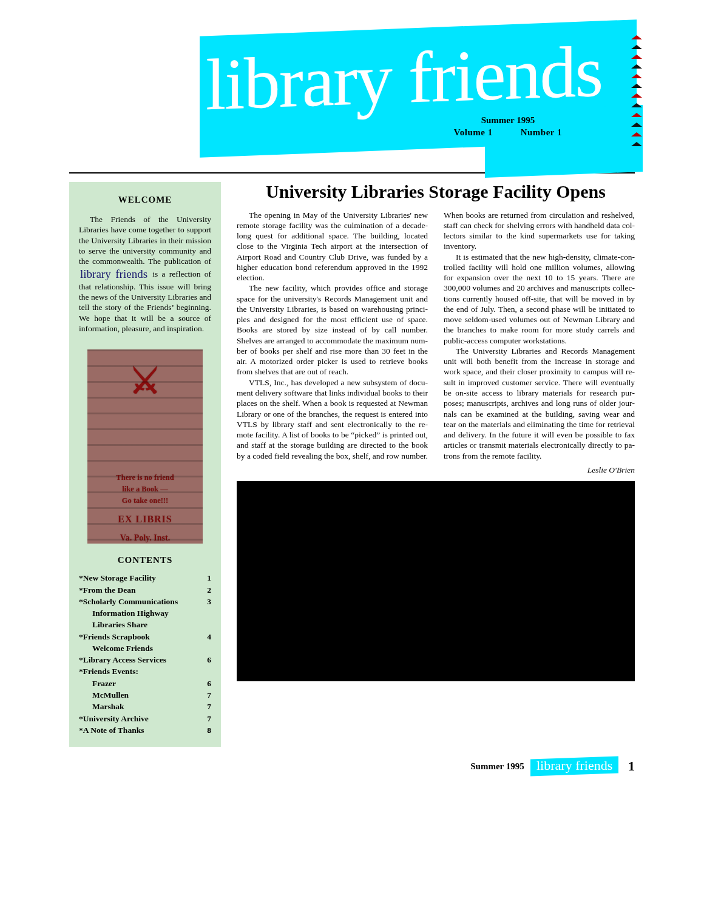library friends
Summer 1995
Volume 1 Number 1
WELCOME
The Friends of the University Libraries have come together to support the University Libraries in their mission to serve the university community and the commonwealth. The publication of library friends is a reflection of that relationship. This issue will bring the news of the University Libraries and tell the story of the Friends’ beginning. We hope that it will be a source of information, pleasure, and inspiration.
⚔ There is no friend
like a Book —
Go take one!!! EX LIBRIS Va. Poly. Inst.
CONTENTS
| *New Storage Facility | 1 |
| *From the Dean | 2 |
| *Scholarly Communications | 3 |
| Information Highway | |
| Libraries Share | |
| *Friends Scrapbook | 4 |
| Welcome Friends | |
| *Library Access Services | 6 |
| *Friends Events: | |
| Frazer | 6 |
| McMullen | 7 |
| Marshak | 7 |
| *University Archive | 7 |
| *A Note of Thanks | 8 |
University Libraries Storage Facility Opens
The opening in May of the University Libraries' new remote storage facility was the culmination of a decade-long quest for additional space. The building, located close to the Virginia Tech airport at the intersection of Airport Road and Country Club Drive, was funded by a higher education bond referendum approved in the 1992 election.
The new facility, which provides office and storage space for the university's Records Management unit and the University Libraries, is based on warehousing principles and designed for the most efficient use of space. Books are stored by size instead of by call number. Shelves are arranged to accommodate the maximum number of books per shelf and rise more than 30 feet in the air. A motorized order picker is used to retrieve books from shelves that are out of reach.
VTLS, Inc., has developed a new subsystem of document delivery software that links individual books to their places on the shelf. When a book is requested at Newman Library or one of the branches, the request is entered into VTLS by library staff and sent electronically to the remote facility. A list of books to be “picked” is printed out, and staff at the storage building are directed to the book by a coded field revealing the box, shelf, and row number. When books are returned from circulation and reshelved, staff can check for shelving errors with handheld data collectors similar to the kind supermarkets use for taking inventory.
It is estimated that the new high-density, climate-controlled facility will hold one million volumes, allowing for expansion over the next 10 to 15 years. There are 300,000 volumes and 20 archives and manuscripts collections currently housed off-site, that will be moved in by the end of July. Then, a second phase will be initiated to move seldom-used volumes out of Newman Library and the branches to make room for more study carrels and public-access computer workstations.
The University Libraries and Records Management unit will both benefit from the increase in storage and work space, and their closer proximity to campus will result in improved customer service. There will eventually be on-site access to library materials for research purposes; manuscripts, archives and long runs of older journals can be examined at the building, saving wear and tear on the materials and eliminating the time for retrieval and delivery. In the future it will even be possible to fax articles or transmit materials electronically directly to patrons from the remote facility.
Leslie O'Brien
Summer 1995 library friends 1